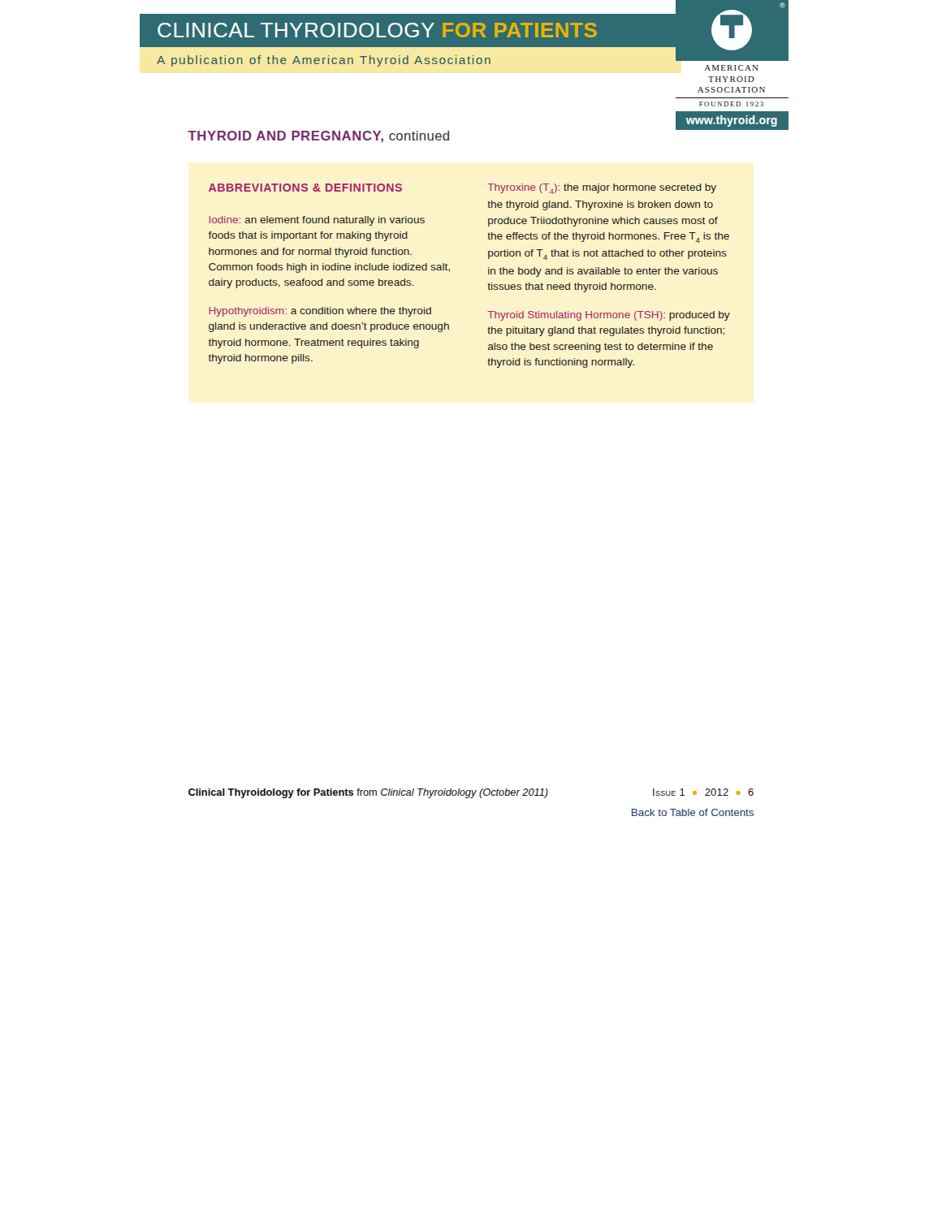CLINICAL THYROIDOLOGY FOR PATIENTS
A publication of the American Thyroid Association
®
AMERICAN
THYROID
ASSOCIATION
FOUNDED 1923
www.thyroid.org
THYROID AND PREGNANCY, continued
Abbreviations & Definitions
Iodine: an element found naturally in various foods that is important for making thyroid hormones and for normal thyroid function. Common foods high in iodine include iodized salt, dairy products, seafood and some breads.
Hypothyroidism: a condition where the thyroid gland is underactive and doesn’t produce enough thyroid hormone. Treatment requires taking thyroid hormone pills.
Thyroxine (T4): the major hormone secreted by the thyroid gland. Thyroxine is broken down to produce Triiodothyronine which causes most of the effects of the thyroid hormones. Free T4 is the portion of T4 that is not attached to other proteins in the body and is available to enter the various tissues that need thyroid hormone.
Thyroid Stimulating Hormone (TSH): produced by the pituitary gland that regulates thyroid function; also the best screening test to determine if the thyroid is functioning normally.
Clinical Thyroidology for Patients from Clinical Thyroidology (October 2011)
Issue 1 ● 2012 ● 6
Back to Table of Contents